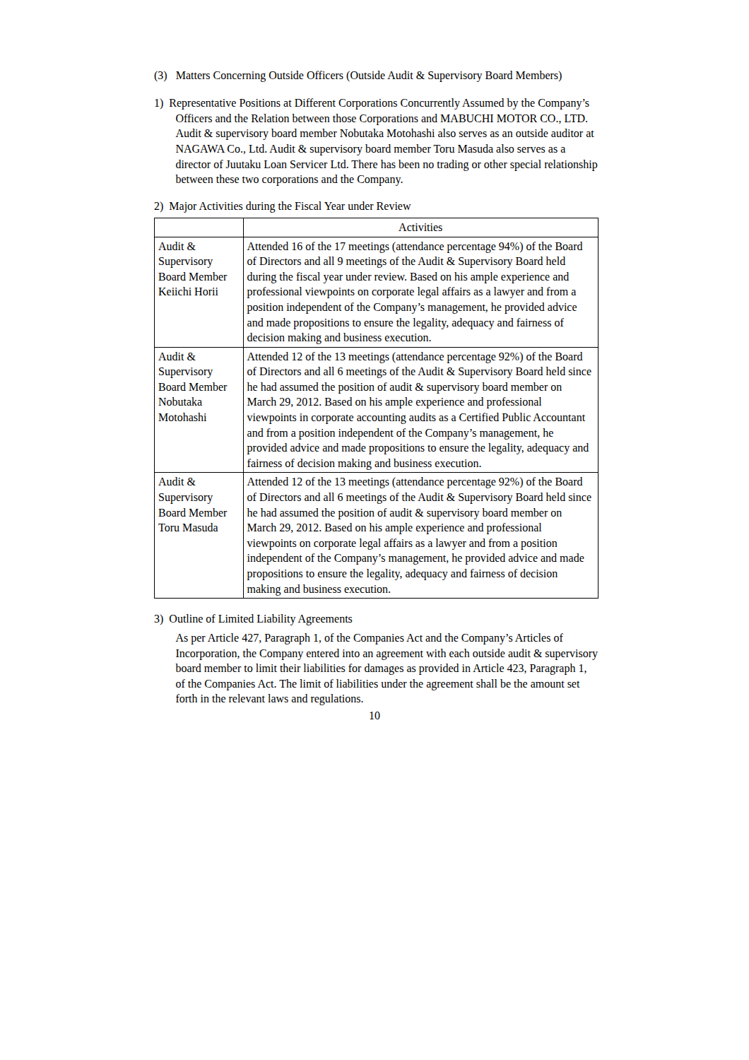(3) Matters Concerning Outside Officers (Outside Audit & Supervisory Board Members)
1) Representative Positions at Different Corporations Concurrently Assumed by the Company’s Officers and the Relation between those Corporations and MABUCHI MOTOR CO., LTD. Audit & supervisory board member Nobutaka Motohashi also serves as an outside auditor at NAGAWA Co., Ltd. Audit & supervisory board member Toru Masuda also serves as a director of Juutaku Loan Servicer Ltd. There has been no trading or other special relationship between these two corporations and the Company.
2) Major Activities during the Fiscal Year under Review
| | Activities |
| --- | --- |
| Audit & Supervisory Board Member Keiichi Horii | Attended 16 of the 17 meetings (attendance percentage 94%) of the Board of Directors and all 9 meetings of the Audit & Supervisory Board held during the fiscal year under review. Based on his ample experience and professional viewpoints on corporate legal affairs as a lawyer and from a position independent of the Company’s management, he provided advice and made propositions to ensure the legality, adequacy and fairness of decision making and business execution. |
| Audit & Supervisory Board Member Nobutaka Motohashi | Attended 12 of the 13 meetings (attendance percentage 92%) of the Board of Directors and all 6 meetings of the Audit & Supervisory Board held since he had assumed the position of audit & supervisory board member on March 29, 2012. Based on his ample experience and professional viewpoints in corporate accounting audits as a Certified Public Accountant and from a position independent of the Company’s management, he provided advice and made propositions to ensure the legality, adequacy and fairness of decision making and business execution. |
| Audit & Supervisory Board Member Toru Masuda | Attended 12 of the 13 meetings (attendance percentage 92%) of the Board of Directors and all 6 meetings of the Audit & Supervisory Board held since he had assumed the position of audit & supervisory board member on March 29, 2012. Based on his ample experience and professional viewpoints on corporate legal affairs as a lawyer and from a position independent of the Company’s management, he provided advice and made propositions to ensure the legality, adequacy and fairness of decision making and business execution. |
3) Outline of Limited Liability Agreements
As per Article 427, Paragraph 1, of the Companies Act and the Company’s Articles of Incorporation, the Company entered into an agreement with each outside audit & supervisory board member to limit their liabilities for damages as provided in Article 423, Paragraph 1, of the Companies Act. The limit of liabilities under the agreement shall be the amount set forth in the relevant laws and regulations.
10